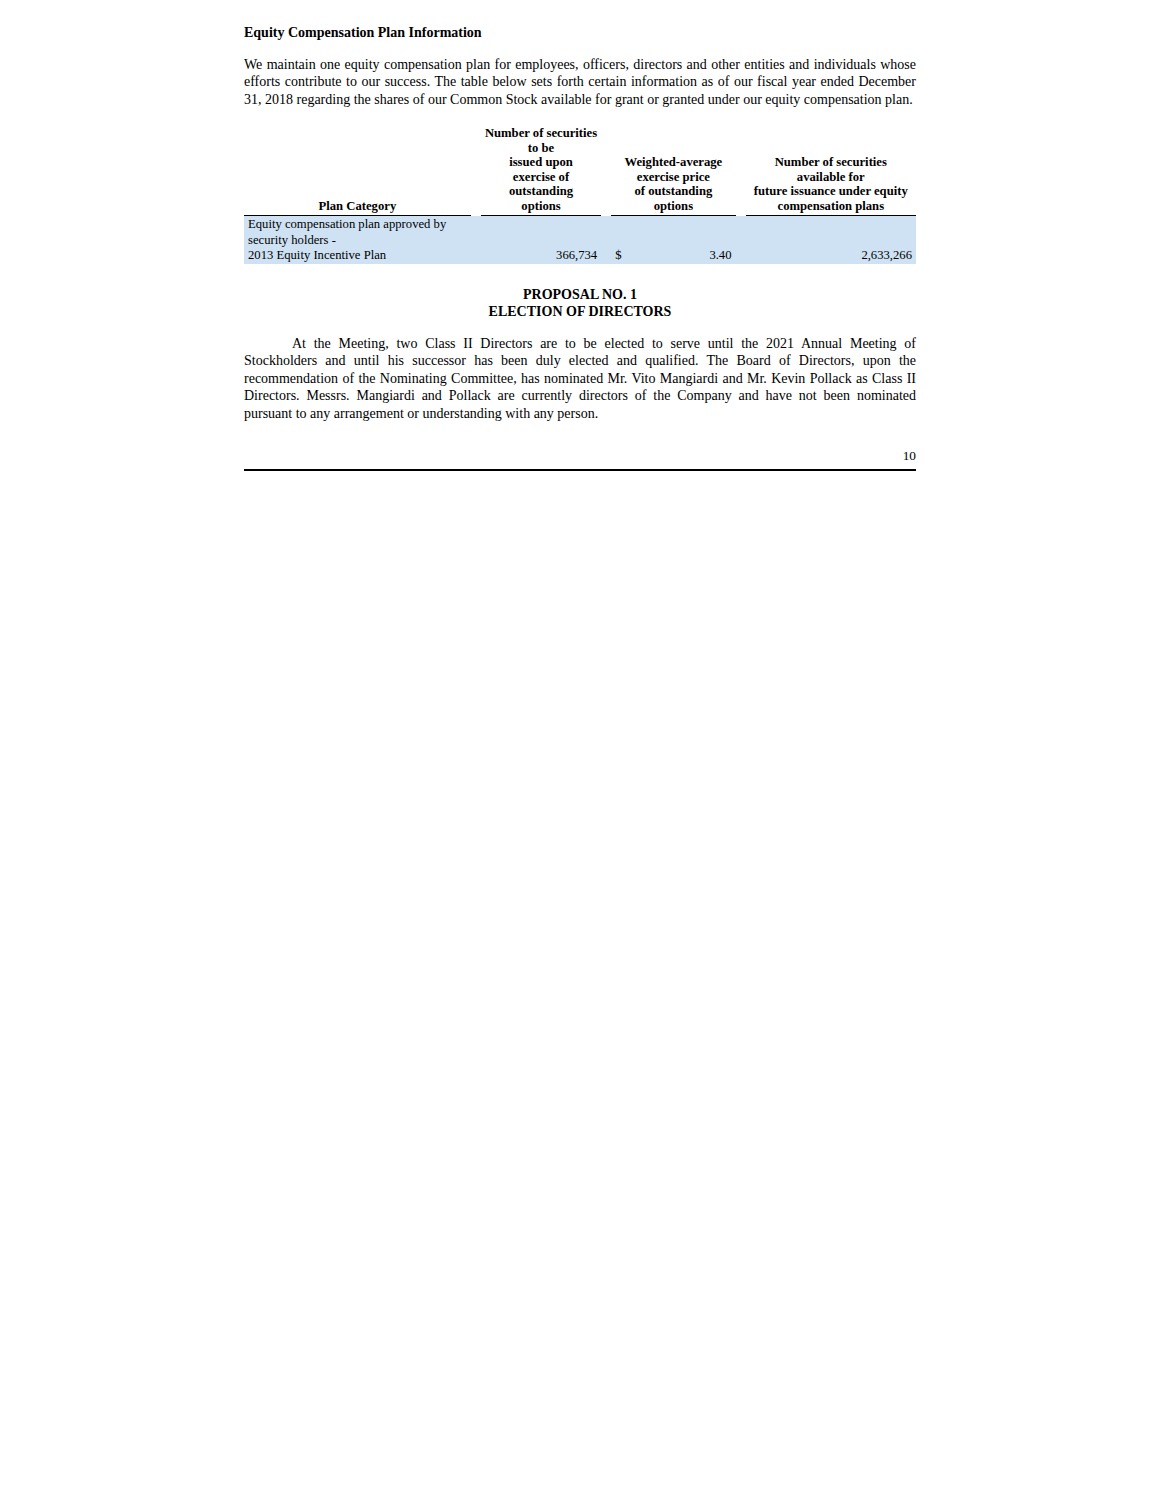Equity Compensation Plan Information
We maintain one equity compensation plan for employees, officers, directors and other entities and individuals whose efforts contribute to our success. The table below sets forth certain information as of our fiscal year ended December 31, 2018 regarding the shares of our Common Stock available for grant or granted under our equity compensation plan.
| Plan Category | | Number of securities to be issued upon exercise of outstanding options | | Weighted-average exercise price of outstanding options | | Number of securities available for future issuance under equity compensation plans |
| --- | --- | --- | --- | --- | --- | --- |
| Equity compensation plan approved by security holders - 2013 Equity Incentive Plan | | 366,734 | | $ | 3.40 | | 2,633,266 |
PROPOSAL NO. 1
ELECTION OF DIRECTORS
At the Meeting, two Class II Directors are to be elected to serve until the 2021 Annual Meeting of Stockholders and until his successor has been duly elected and qualified. The Board of Directors, upon the recommendation of the Nominating Committee, has nominated Mr. Vito Mangiardi and Mr. Kevin Pollack as Class II Directors. Messrs. Mangiardi and Pollack are currently directors of the Company and have not been nominated pursuant to any arrangement or understanding with any person.
10